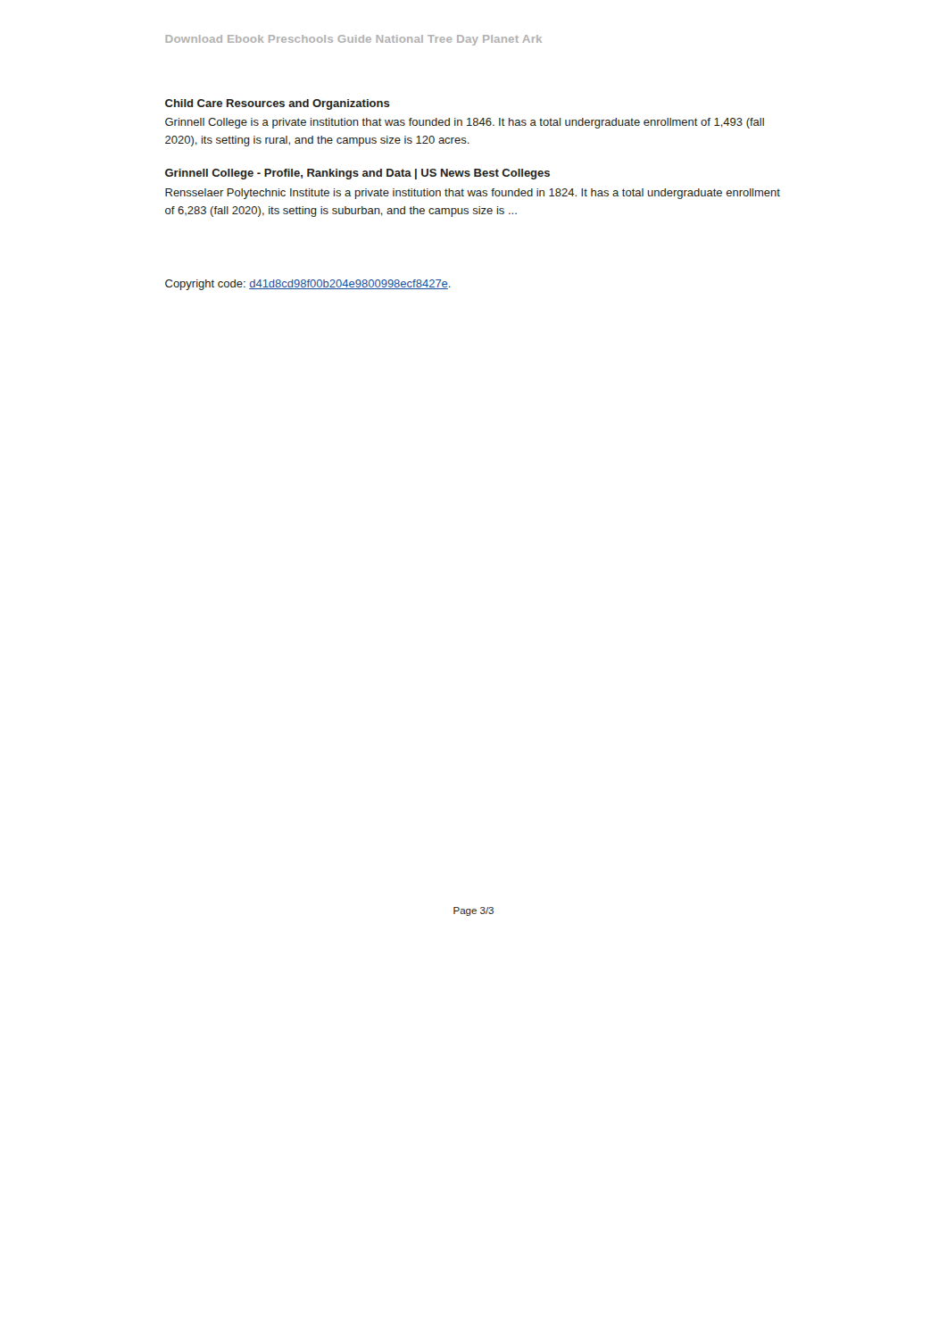Download Ebook Preschools Guide National Tree Day Planet Ark
Child Care Resources and Organizations
Grinnell College is a private institution that was founded in 1846. It has a total undergraduate enrollment of 1,493 (fall 2020), its setting is rural, and the campus size is 120 acres.
Grinnell College - Profile, Rankings and Data | US News Best Colleges
Rensselaer Polytechnic Institute is a private institution that was founded in 1824. It has a total undergraduate enrollment of 6,283 (fall 2020), its setting is suburban, and the campus size is ...
Copyright code: d41d8cd98f00b204e9800998ecf8427e.
Page 3/3